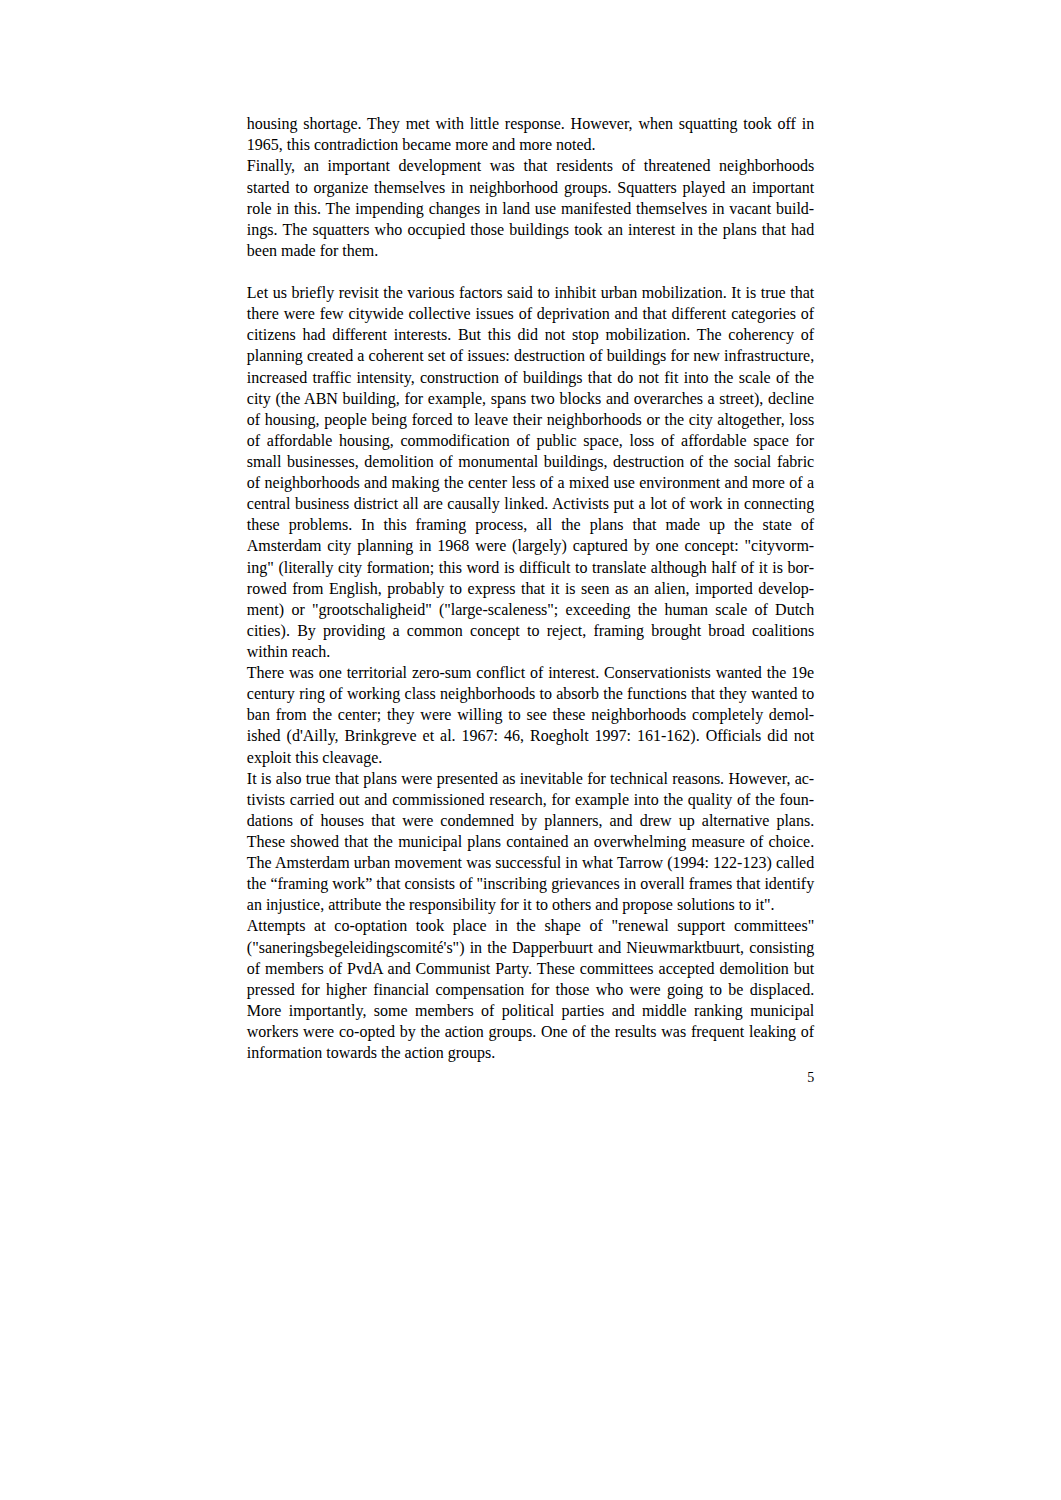housing shortage. They met with little response. However, when squatting took off in 1965, this contradiction became more and more noted.
Finally, an important development was that residents of threatened neighborhoods started to organize themselves in neighborhood groups. Squatters played an important role in this. The impending changes in land use manifested themselves in vacant buildings. The squatters who occupied those buildings took an interest in the plans that had been made for them.
Let us briefly revisit the various factors said to inhibit urban mobilization. It is true that there were few citywide collective issues of deprivation and that different categories of citizens had different interests. But this did not stop mobilization. The coherency of planning created a coherent set of issues: destruction of buildings for new infrastructure, increased traffic intensity, construction of buildings that do not fit into the scale of the city (the ABN building, for example, spans two blocks and overarches a street), decline of housing, people being forced to leave their neighborhoods or the city altogether, loss of affordable housing, commodification of public space, loss of affordable space for small businesses, demolition of monumental buildings, destruction of the social fabric of neighborhoods and making the center less of a mixed use environment and more of a central business district all are causally linked. Activists put a lot of work in connecting these problems. In this framing process, all the plans that made up the state of Amsterdam city planning in 1968 were (largely) captured by one concept: "cityvorming" (literally city formation; this word is difficult to translate although half of it is borrowed from English, probably to express that it is seen as an alien, imported development) or "grootschaligheid" ("large-scaleness"; exceeding the human scale of Dutch cities). By providing a common concept to reject, framing brought broad coalitions within reach.
There was one territorial zero-sum conflict of interest. Conservationists wanted the 19e century ring of working class neighborhoods to absorb the functions that they wanted to ban from the center; they were willing to see these neighborhoods completely demolished (d'Ailly, Brinkgreve et al. 1967: 46, Roegholt 1997: 161-162). Officials did not exploit this cleavage.
It is also true that plans were presented as inevitable for technical reasons. However, activists carried out and commissioned research, for example into the quality of the foundations of houses that were condemned by planners, and drew up alternative plans. These showed that the municipal plans contained an overwhelming measure of choice. The Amsterdam urban movement was successful in what Tarrow (1994: 122-123) called the “framing work” that consists of "inscribing grievances in overall frames that identify an injustice, attribute the responsibility for it to others and propose solutions to it".
Attempts at co-optation took place in the shape of "renewal support committees" ("saneringsbegeleidingscomité's") in the Dapperbuurt and Nieuwmarktbuurt, consisting of members of PvdA and Communist Party. These committees accepted demolition but pressed for higher financial compensation for those who were going to be displaced. More importantly, some members of political parties and middle ranking municipal workers were co-opted by the action groups. One of the results was frequent leaking of information towards the action groups.
5